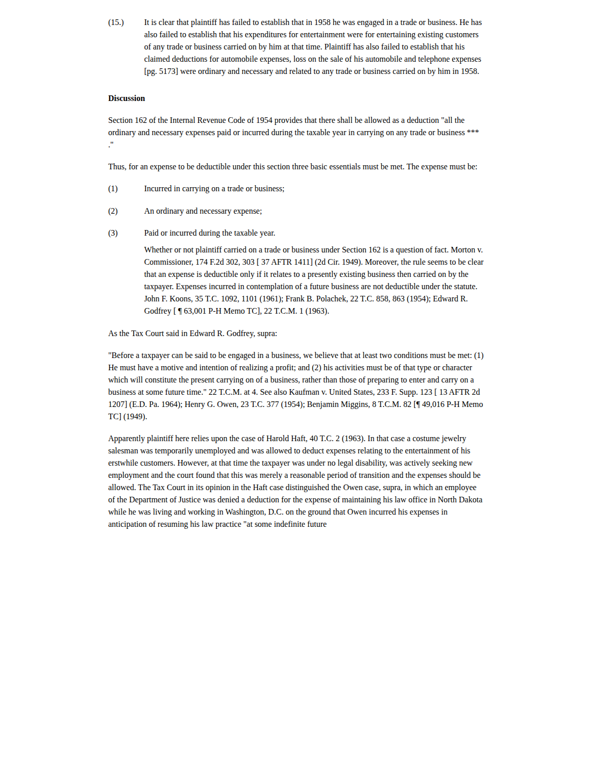(15.)
It is clear that plaintiff has failed to establish that in 1958 he was engaged in a trade or business. He has also failed to establish that his expenditures for entertainment were for entertaining existing customers of any trade or business carried on by him at that time. Plaintiff has also failed to establish that his claimed deductions for automobile expenses, loss on the sale of his automobile and telephone expenses [pg. 5173] were ordinary and necessary and related to any trade or business carried on by him in 1958.
Discussion
Section 162 of the Internal Revenue Code of 1954 provides that there shall be allowed as a deduction "all the ordinary and necessary expenses paid or incurred during the taxable year in carrying on any trade or business *** ."
Thus, for an expense to be deductible under this section three basic essentials must be met. The expense must be:
(1)
Incurred in carrying on a trade or business;
(2)
An ordinary and necessary expense;
(3)
Paid or incurred during the taxable year.
Whether or not plaintiff carried on a trade or business under Section 162 is a question of fact. Morton v. Commissioner, 174 F.2d 302, 303 [ 37 AFTR 1411] (2d Cir. 1949). Moreover, the rule seems to be clear that an expense is deductible only if it relates to a presently existing business then carried on by the taxpayer. Expenses incurred in contemplation of a future business are not deductible under the statute. John F. Koons, 35 T.C. 1092, 1101 (1961); Frank B. Polachek, 22 T.C. 858, 863 (1954); Edward R. Godfrey [ ¶ 63,001 P-H Memo TC], 22 T.C.M. 1 (1963).
As the Tax Court said in Edward R. Godfrey, supra:
"Before a taxpayer can be said to be engaged in a business, we believe that at least two conditions must be met: (1) He must have a motive and intention of realizing a profit; and (2) his activities must be of that type or character which will constitute the present carrying on of a business, rather than those of preparing to enter and carry on a business at some future time." 22 T.C.M. at 4. See also Kaufman v. United States, 233 F. Supp. 123 [ 13 AFTR 2d 1207] (E.D. Pa. 1964); Henry G. Owen, 23 T.C. 377 (1954); Benjamin Miggins, 8 T.C.M. 82 [¶ 49,016 P-H Memo TC] (1949).
Apparently plaintiff here relies upon the case of Harold Haft, 40 T.C. 2 (1963). In that case a costume jewelry salesman was temporarily unemployed and was allowed to deduct expenses relating to the entertainment of his erstwhile customers. However, at that time the taxpayer was under no legal disability, was actively seeking new employment and the court found that this was merely a reasonable period of transition and the expenses should be allowed. The Tax Court in its opinion in the Haft case distinguished the Owen case, supra, in which an employee of the Department of Justice was denied a deduction for the expense of maintaining his law office in North Dakota while he was living and working in Washington, D.C. on the ground that Owen incurred his expenses in anticipation of resuming his law practice "at some indefinite future